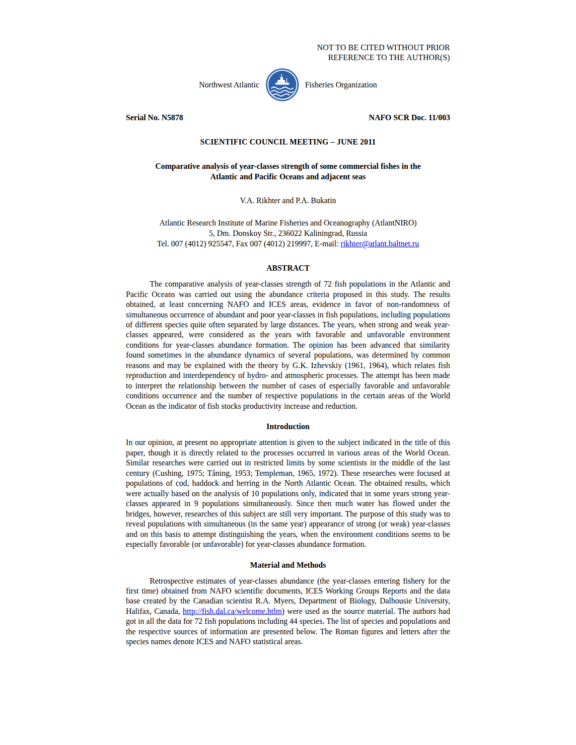NOT TO BE CITED WITHOUT PRIOR
REFERENCE TO THE AUTHOR(S)
Northwest Atlantic Fisheries Organization
Serial No. N5878 NAFO SCR Doc. 11/003
SCIENTIFIC COUNCIL MEETING – JUNE 2011
Comparative analysis of year-classes strength of some commercial fishes in the Atlantic and Pacific Oceans and adjacent seas
V.A. Rikhter and P.A. Bukatin
Atlantic Research Institute of Marine Fisheries and Oceanography (AtlantNIRO)
5, Dm. Donskoy Str., 236022 Kaliningrad, Russia
Tel. 007 (4012) 925547, Fax 007 (4012) 219997, E-mail: rikhter@atlant.baltnet.ru
ABSTRACT
The comparative analysis of year-classes strength of 72 fish populations in the Atlantic and Pacific Oceans was carried out using the abundance criteria proposed in this study. The results obtained, at least concerning NAFO and ICES areas, evidence in favor of non-randomness of simultaneous occurrence of abundant and poor year-classes in fish populations, including populations of different species quite often separated by large distances. The years, when strong and weak year-classes appeared, were considered as the years with favorable and unfavorable environment conditions for year-classes abundance formation. The opinion has been advanced that similarity found sometimes in the abundance dynamics of several populations, was determined by common reasons and may be explained with the theory by G.K. Izhevskiy (1961, 1964), which relates fish reproduction and interdependency of hydro- and atmospheric processes. The attempt has been made to interpret the relationship between the number of cases of especially favorable and unfavorable conditions occurrence and the number of respective populations in the certain areas of the World Ocean as the indicator of fish stocks productivity increase and reduction.
Introduction
In our opinion, at present no appropriate attention is given to the subject indicated in the title of this paper, though it is directly related to the processes occurred in various areas of the World Ocean. Similar researches were carried out in restricted limits by some scientists in the middle of the last century (Cushing, 1975; Tåning, 1953; Templeman, 1965, 1972). These researches were focused at populations of cod, haddock and herring in the North Atlantic Ocean. The obtained results, which were actually based on the analysis of 10 populations only, indicated that in some years strong year-classes appeared in 9 populations simultaneously. Since then much water has flowed under the bridges, however, researches of this subject are still very important. The purpose of this study was to reveal populations with simultaneous (in the same year) appearance of strong (or weak) year-classes and on this basis to attempt distinguishing the years, when the environment conditions seems to be especially favorable (or unfavorable) for year-classes abundance formation.
Material and Methods
Retrospective estimates of year-classes abundance (the year-classes entering fishery for the first time) obtained from NAFO scientific documents, ICES Working Groups Reports and the data base created by the Canadian scientist R.A. Myers, Department of Biology, Dalhousie University, Halifax, Canada, http://fish.dal.ca/welcome.htlm) were used as the source material. The authors had got in all the data for 72 fish populations including 44 species. The list of species and populations and the respective sources of information are presented below. The Roman figures and letters after the species names denote ICES and NAFO statistical areas.